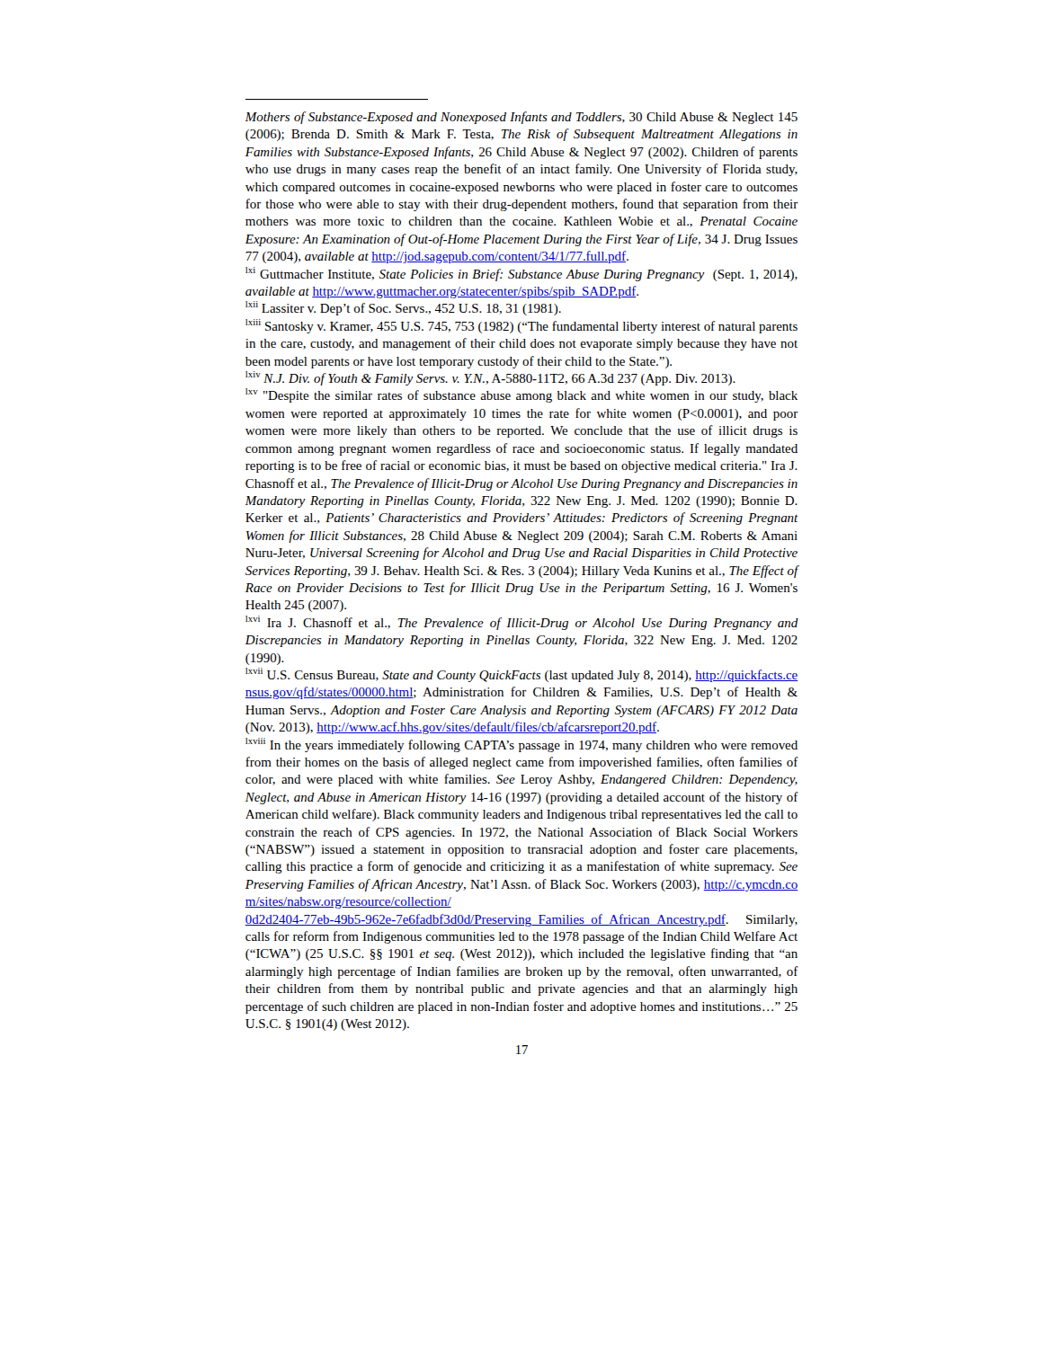Mothers of Substance-Exposed and Nonexposed Infants and Toddlers, 30 Child Abuse & Neglect 145 (2006); Brenda D. Smith & Mark F. Testa, The Risk of Subsequent Maltreatment Allegations in Families with Substance-Exposed Infants, 26 Child Abuse & Neglect 97 (2002). Children of parents who use drugs in many cases reap the benefit of an intact family. One University of Florida study, which compared outcomes in cocaine-exposed newborns who were placed in foster care to outcomes for those who were able to stay with their drug-dependent mothers, found that separation from their mothers was more toxic to children than the cocaine. Kathleen Wobie et al., Prenatal Cocaine Exposure: An Examination of Out-of-Home Placement During the First Year of Life, 34 J. Drug Issues 77 (2004), available at http://jod.sagepub.com/content/34/1/77.full.pdf.
lxi Guttmacher Institute, State Policies in Brief: Substance Abuse During Pregnancy (Sept. 1, 2014), available at http://www.guttmacher.org/statecenter/spibs/spib_SADP.pdf.
lxii Lassiter v. Dep’t of Soc. Servs., 452 U.S. 18, 31 (1981).
lxiii Santosky v. Kramer, 455 U.S. 745, 753 (1982) (“The fundamental liberty interest of natural parents in the care, custody, and management of their child does not evaporate simply because they have not been model parents or have lost temporary custody of their child to the State.”).
lxiv N.J. Div. of Youth & Family Servs. v. Y.N., A-5880-11T2, 66 A.3d 237 (App. Div. 2013).
lxv "Despite the similar rates of substance abuse among black and white women in our study, black women were reported at approximately 10 times the rate for white women (P<0.0001), and poor women were more likely than others to be reported. We conclude that the use of illicit drugs is common among pregnant women regardless of race and socioeconomic status. If legally mandated reporting is to be free of racial or economic bias, it must be based on objective medical criteria." Ira J. Chasnoff et al., The Prevalence of Illicit-Drug or Alcohol Use During Pregnancy and Discrepancies in Mandatory Reporting in Pinellas County, Florida, 322 New Eng. J. Med. 1202 (1990); Bonnie D. Kerker et al., Patients’ Characteristics and Providers’ Attitudes: Predictors of Screening Pregnant Women for Illicit Substances, 28 Child Abuse & Neglect 209 (2004); Sarah C.M. Roberts & Amani Nuru-Jeter, Universal Screening for Alcohol and Drug Use and Racial Disparities in Child Protective Services Reporting, 39 J. Behav. Health Sci. & Res. 3 (2004); Hillary Veda Kunins et al., The Effect of Race on Provider Decisions to Test for Illicit Drug Use in the Peripartum Setting, 16 J. Women's Health 245 (2007).
lxvi Ira J. Chasnoff et al., The Prevalence of Illicit-Drug or Alcohol Use During Pregnancy and Discrepancies in Mandatory Reporting in Pinellas County, Florida, 322 New Eng. J. Med. 1202 (1990).
lxvii U.S. Census Bureau, State and County QuickFacts (last updated July 8, 2014), http://quickfacts.census.gov/qfd/states/00000.html; Administration for Children & Families, U.S. Dep’t of Health & Human Servs., Adoption and Foster Care Analysis and Reporting System (AFCARS) FY 2012 Data (Nov. 2013), http://www.acf.hhs.gov/sites/default/files/cb/afcarsreport20.pdf.
lxviii In the years immediately following CAPTA’s passage in 1974, many children who were removed from their homes on the basis of alleged neglect came from impoverished families, often families of color, and were placed with white families. See Leroy Ashby, Endangered Children: Dependency, Neglect, and Abuse in American History 14-16 (1997) (providing a detailed account of the history of American child welfare). Black community leaders and Indigenous tribal representatives led the call to constrain the reach of CPS agencies. In 1972, the National Association of Black Social Workers (“NABSW”) issued a statement in opposition to transracial adoption and foster care placements, calling this practice a form of genocide and criticizing it as a manifestation of white supremacy. See Preserving Families of African Ancestry, Nat’l Assn. of Black Soc. Workers (2003), http://c.ymcdn.com/sites/nabsw.org/resource/collection/
0d2d2404-77eb-49b5-962e-7e6fadbf3d0d/Preserving_Families_of_African_Ancestry.pdf. Similarly, calls for reform from Indigenous communities led to the 1978 passage of the Indian Child Welfare Act (“ICWA”) (25 U.S.C. §§ 1901 et seq. (West 2012)), which included the legislative finding that “an alarmingly high percentage of Indian families are broken up by the removal, often unwarranted, of their children from them by nontribal public and private agencies and that an alarmingly high percentage of such children are placed in non-Indian foster and adoptive homes and institutions…” 25 U.S.C. § 1901(4) (West 2012).
17